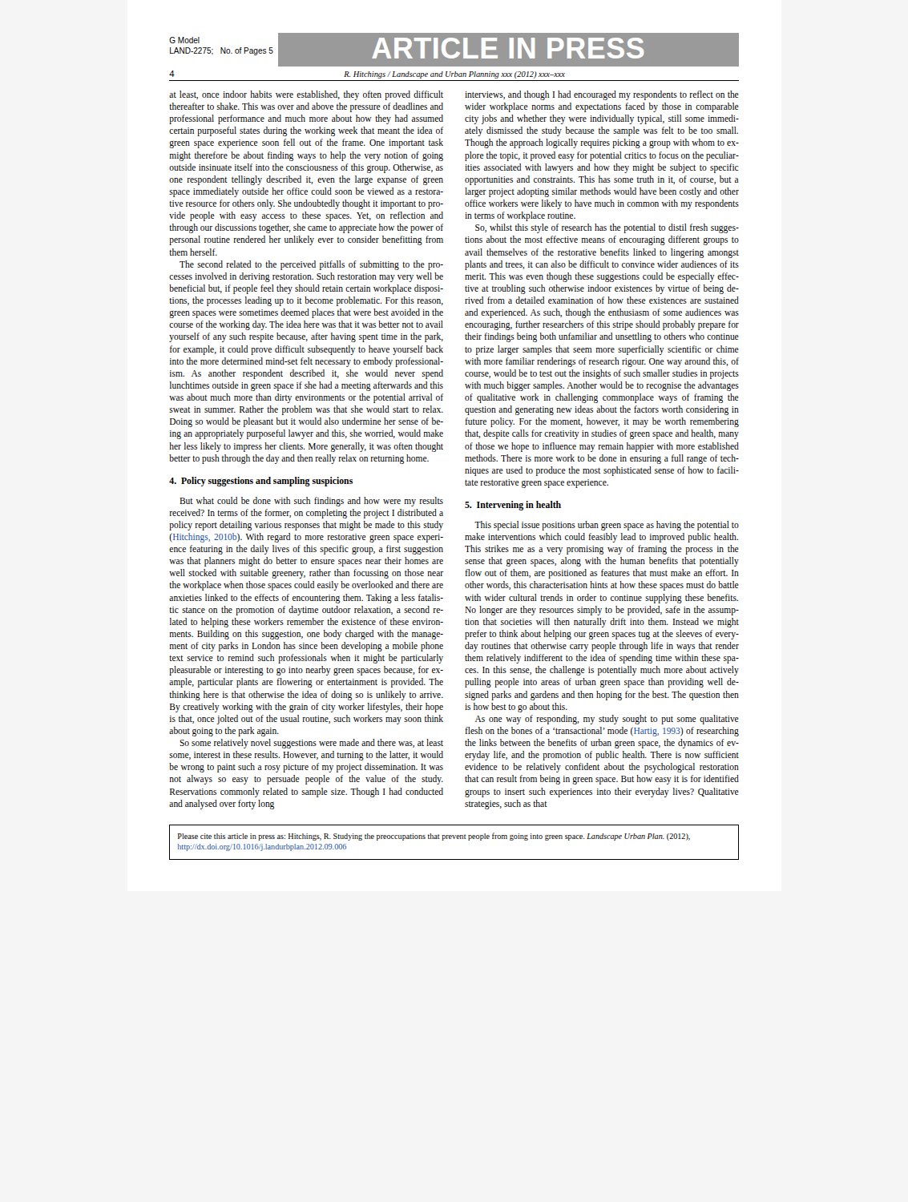G Model
LAND-2275; No. of Pages 5
ARTICLE IN PRESS
4
R. Hitchings / Landscape and Urban Planning xxx (2012) xxx–xxx
at least, once indoor habits were established, they often proved difficult thereafter to shake. This was over and above the pressure of deadlines and professional performance and much more about how they had assumed certain purposeful states during the working week that meant the idea of green space experience soon fell out of the frame. One important task might therefore be about finding ways to help the very notion of going outside insinuate itself into the consciousness of this group. Otherwise, as one respondent tellingly described it, even the large expanse of green space immediately outside her office could soon be viewed as a restorative resource for others only. She undoubtedly thought it important to provide people with easy access to these spaces. Yet, on reflection and through our discussions together, she came to appreciate how the power of personal routine rendered her unlikely ever to consider benefitting from them herself.
The second related to the perceived pitfalls of submitting to the processes involved in deriving restoration. Such restoration may very well be beneficial but, if people feel they should retain certain workplace dispositions, the processes leading up to it become problematic. For this reason, green spaces were sometimes deemed places that were best avoided in the course of the working day. The idea here was that it was better not to avail yourself of any such respite because, after having spent time in the park, for example, it could prove difficult subsequently to heave yourself back into the more determined mind-set felt necessary to embody professionalism. As another respondent described it, she would never spend lunchtimes outside in green space if she had a meeting afterwards and this was about much more than dirty environments or the potential arrival of sweat in summer. Rather the problem was that she would start to relax. Doing so would be pleasant but it would also undermine her sense of being an appropriately purposeful lawyer and this, she worried, would make her less likely to impress her clients. More generally, it was often thought better to push through the day and then really relax on returning home.
4. Policy suggestions and sampling suspicions
But what could be done with such findings and how were my results received? In terms of the former, on completing the project I distributed a policy report detailing various responses that might be made to this study (Hitchings, 2010b). With regard to more restorative green space experience featuring in the daily lives of this specific group, a first suggestion was that planners might do better to ensure spaces near their homes are well stocked with suitable greenery, rather than focussing on those near the workplace when those spaces could easily be overlooked and there are anxieties linked to the effects of encountering them. Taking a less fatalistic stance on the promotion of daytime outdoor relaxation, a second related to helping these workers remember the existence of these environments. Building on this suggestion, one body charged with the management of city parks in London has since been developing a mobile phone text service to remind such professionals when it might be particularly pleasurable or interesting to go into nearby green spaces because, for example, particular plants are flowering or entertainment is provided. The thinking here is that otherwise the idea of doing so is unlikely to arrive. By creatively working with the grain of city worker lifestyles, their hope is that, once jolted out of the usual routine, such workers may soon think about going to the park again.
So some relatively novel suggestions were made and there was, at least some, interest in these results. However, and turning to the latter, it would be wrong to paint such a rosy picture of my project dissemination. It was not always so easy to persuade people of the value of the study. Reservations commonly related to sample size. Though I had conducted and analysed over forty long
interviews, and though I had encouraged my respondents to reflect on the wider workplace norms and expectations faced by those in comparable city jobs and whether they were individually typical, still some immediately dismissed the study because the sample was felt to be too small. Though the approach logically requires picking a group with whom to explore the topic, it proved easy for potential critics to focus on the peculiarities associated with lawyers and how they might be subject to specific opportunities and constraints. This has some truth in it, of course, but a larger project adopting similar methods would have been costly and other office workers were likely to have much in common with my respondents in terms of workplace routine.
So, whilst this style of research has the potential to distil fresh suggestions about the most effective means of encouraging different groups to avail themselves of the restorative benefits linked to lingering amongst plants and trees, it can also be difficult to convince wider audiences of its merit. This was even though these suggestions could be especially effective at troubling such otherwise indoor existences by virtue of being derived from a detailed examination of how these existences are sustained and experienced. As such, though the enthusiasm of some audiences was encouraging, further researchers of this stripe should probably prepare for their findings being both unfamiliar and unsettling to others who continue to prize larger samples that seem more superficially scientific or chime with more familiar renderings of research rigour. One way around this, of course, would be to test out the insights of such smaller studies in projects with much bigger samples. Another would be to recognise the advantages of qualitative work in challenging commonplace ways of framing the question and generating new ideas about the factors worth considering in future policy. For the moment, however, it may be worth remembering that, despite calls for creativity in studies of green space and health, many of those we hope to influence may remain happier with more established methods. There is more work to be done in ensuring a full range of techniques are used to produce the most sophisticated sense of how to facilitate restorative green space experience.
5. Intervening in health
This special issue positions urban green space as having the potential to make interventions which could feasibly lead to improved public health. This strikes me as a very promising way of framing the process in the sense that green spaces, along with the human benefits that potentially flow out of them, are positioned as features that must make an effort. In other words, this characterisation hints at how these spaces must do battle with wider cultural trends in order to continue supplying these benefits. No longer are they resources simply to be provided, safe in the assumption that societies will then naturally drift into them. Instead we might prefer to think about helping our green spaces tug at the sleeves of everyday routines that otherwise carry people through life in ways that render them relatively indifferent to the idea of spending time within these spaces. In this sense, the challenge is potentially much more about actively pulling people into areas of urban green space than providing well designed parks and gardens and then hoping for the best. The question then is how best to go about this.
As one way of responding, my study sought to put some qualitative flesh on the bones of a ‘transactional’ mode (Hartig, 1993) of researching the links between the benefits of urban green space, the dynamics of everyday life, and the promotion of public health. There is now sufficient evidence to be relatively confident about the psychological restoration that can result from being in green space. But how easy it is for identified groups to insert such experiences into their everyday lives? Qualitative strategies, such as that
Please cite this article in press as: Hitchings, R. Studying the preoccupations that prevent people from going into green space. Landscape Urban Plan. (2012), http://dx.doi.org/10.1016/j.landurbplan.2012.09.006